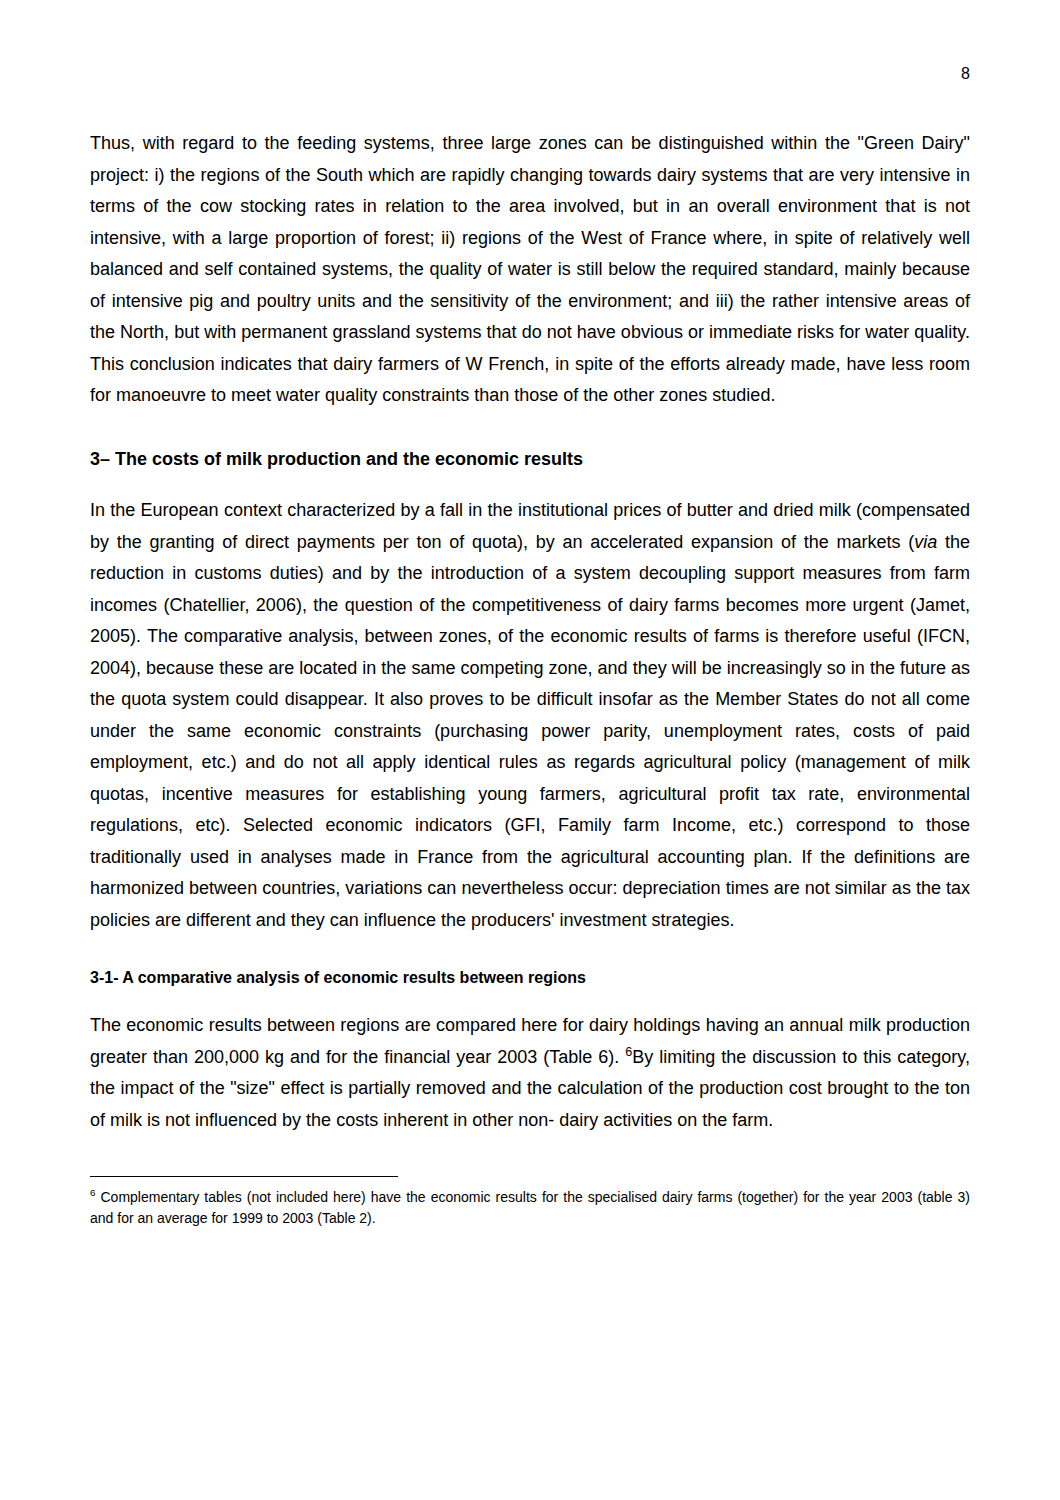8
Thus, with regard to the feeding systems, three large zones can be distinguished within the "Green Dairy" project: i) the regions of the South which are rapidly changing towards dairy systems that are very intensive in terms of the cow stocking rates in relation to the area involved, but in an overall environment that is not intensive, with a large proportion of forest; ii) regions of the West of France where, in spite of relatively well balanced and self contained systems, the quality of water is still below the required standard, mainly because of intensive pig and poultry units and the sensitivity of the environment; and iii) the rather intensive areas of the North, but with permanent grassland systems that do not have obvious or immediate risks for water quality. This conclusion indicates that dairy farmers of W French, in spite of the efforts already made, have less room for manoeuvre to meet water quality constraints than those of the other zones studied.
3– The costs of milk production and the economic results
In the European context characterized by a fall in the institutional prices of butter and dried milk (compensated by the granting of direct payments per ton of quota), by an accelerated expansion of the markets (via the reduction in customs duties) and by the introduction of a system decoupling support measures from farm incomes (Chatellier, 2006), the question of the competitiveness of dairy farms becomes more urgent (Jamet, 2005). The comparative analysis, between zones, of the economic results of farms is therefore useful (IFCN, 2004), because these are located in the same competing zone, and they will be increasingly so in the future as the quota system could disappear. It also proves to be difficult insofar as the Member States do not all come under the same economic constraints (purchasing power parity, unemployment rates, costs of paid employment, etc.) and do not all apply identical rules as regards agricultural policy (management of milk quotas, incentive measures for establishing young farmers, agricultural profit tax rate, environmental regulations, etc). Selected economic indicators (GFI, Family farm Income, etc.) correspond to those traditionally used in analyses made in France from the agricultural accounting plan. If the definitions are harmonized between countries, variations can nevertheless occur: depreciation times are not similar as the tax policies are different and they can influence the producers' investment strategies.
3-1- A comparative analysis of economic results between regions
The economic results between regions are compared here for dairy holdings having an annual milk production greater than 200,000 kg and for the financial year 2003 (Table 6). 6By limiting the discussion to this category, the impact of the "size" effect is partially removed and the calculation of the production cost brought to the ton of milk is not influenced by the costs inherent in other non- dairy activities on the farm.
6 Complementary tables (not included here) have the economic results for the specialised dairy farms (together) for the year 2003 (table 3) and for an average for 1999 to 2003 (Table 2).